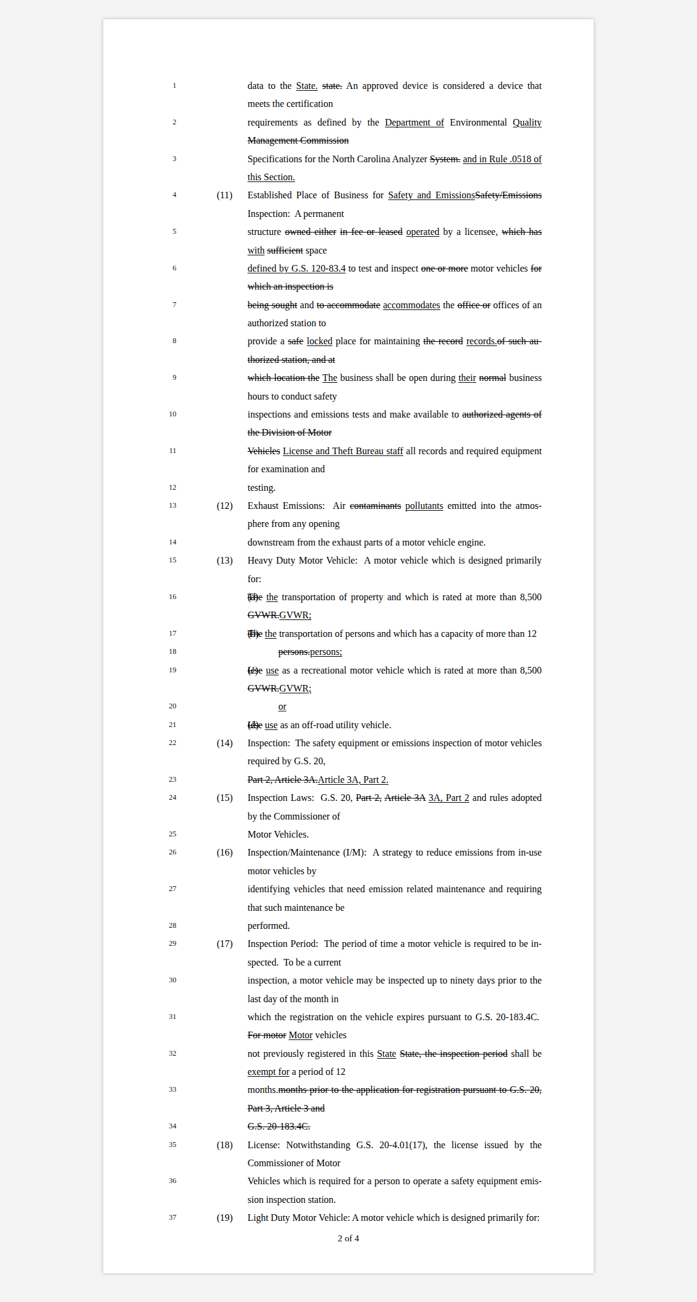data to the State. state. An approved device is considered a device that meets the certification
requirements as defined by the Department of Environmental Quality Management Commission
Specifications for the North Carolina Analyzer System. and in Rule .0518 of this Section.
(11)
Established Place of Business for Safety and EmissionsSafety/Emissions Inspection: A permanent
structure owned either in fee or leased operated by a licensee, which has with sufficient space
defined by G.S. 120-83.4 to test and inspect one or more motor vehicles for which an inspection is
being sought and to accommodate accommodates the office or offices of an authorized station to
provide a safe locked place for maintaining the record records.of such authorized station, and at
which location the The business shall be open during their normal business hours to conduct safety
inspections and emissions tests and make available to authorized agents of the Division of Motor
Vehicles License and Theft Bureau staff all records and required equipment for examination and
testing.
(12)
Exhaust Emissions: Air contaminants pollutants emitted into the atmosphere from any opening
downstream from the exhaust parts of a motor vehicle engine.
(13)
Heavy Duty Motor Vehicle: A motor vehicle which is designed primarily for:
(a)
The the transportation of property and which is rated at more than 8,500 GVWR.GVWR;
(b)
The the transportation of persons and which has a capacity of more than 12
persons.persons;
(c)
Use use as a recreational motor vehicle which is rated at more than 8,500 GVWR.GVWR;
or
(d)
Use use as an off-road utility vehicle.
(14)
Inspection: The safety equipment or emissions inspection of motor vehicles required by G.S. 20,
Part 2, Article 3A.Article 3A, Part 2.
(15)
Inspection Laws: G.S. 20, Part 2, Article 3A 3A, Part 2 and rules adopted by the Commissioner of
Motor Vehicles.
(16)
Inspection/Maintenance (I/M): A strategy to reduce emissions from in-use motor vehicles by
identifying vehicles that need emission related maintenance and requiring that such maintenance be
performed.
(17)
Inspection Period: The period of time a motor vehicle is required to be inspected. To be a current
inspection, a motor vehicle may be inspected up to ninety days prior to the last day of the month in
which the registration on the vehicle expires pursuant to G.S. 20-183.4C. For motor Motor vehicles
not previously registered in this State State, the inspection period shall be exempt for a period of 12
months.months prior to the application for registration pursuant to G.S. 20, Part 3, Article 3 and
G.S. 20-183.4C.
(18)
License: Notwithstanding G.S. 20-4.01(17), the license issued by the Commissioner of Motor
Vehicles which is required for a person to operate a safety equipment emission inspection station.
(19)
Light Duty Motor Vehicle: A motor vehicle which is designed primarily for:
2 of 4